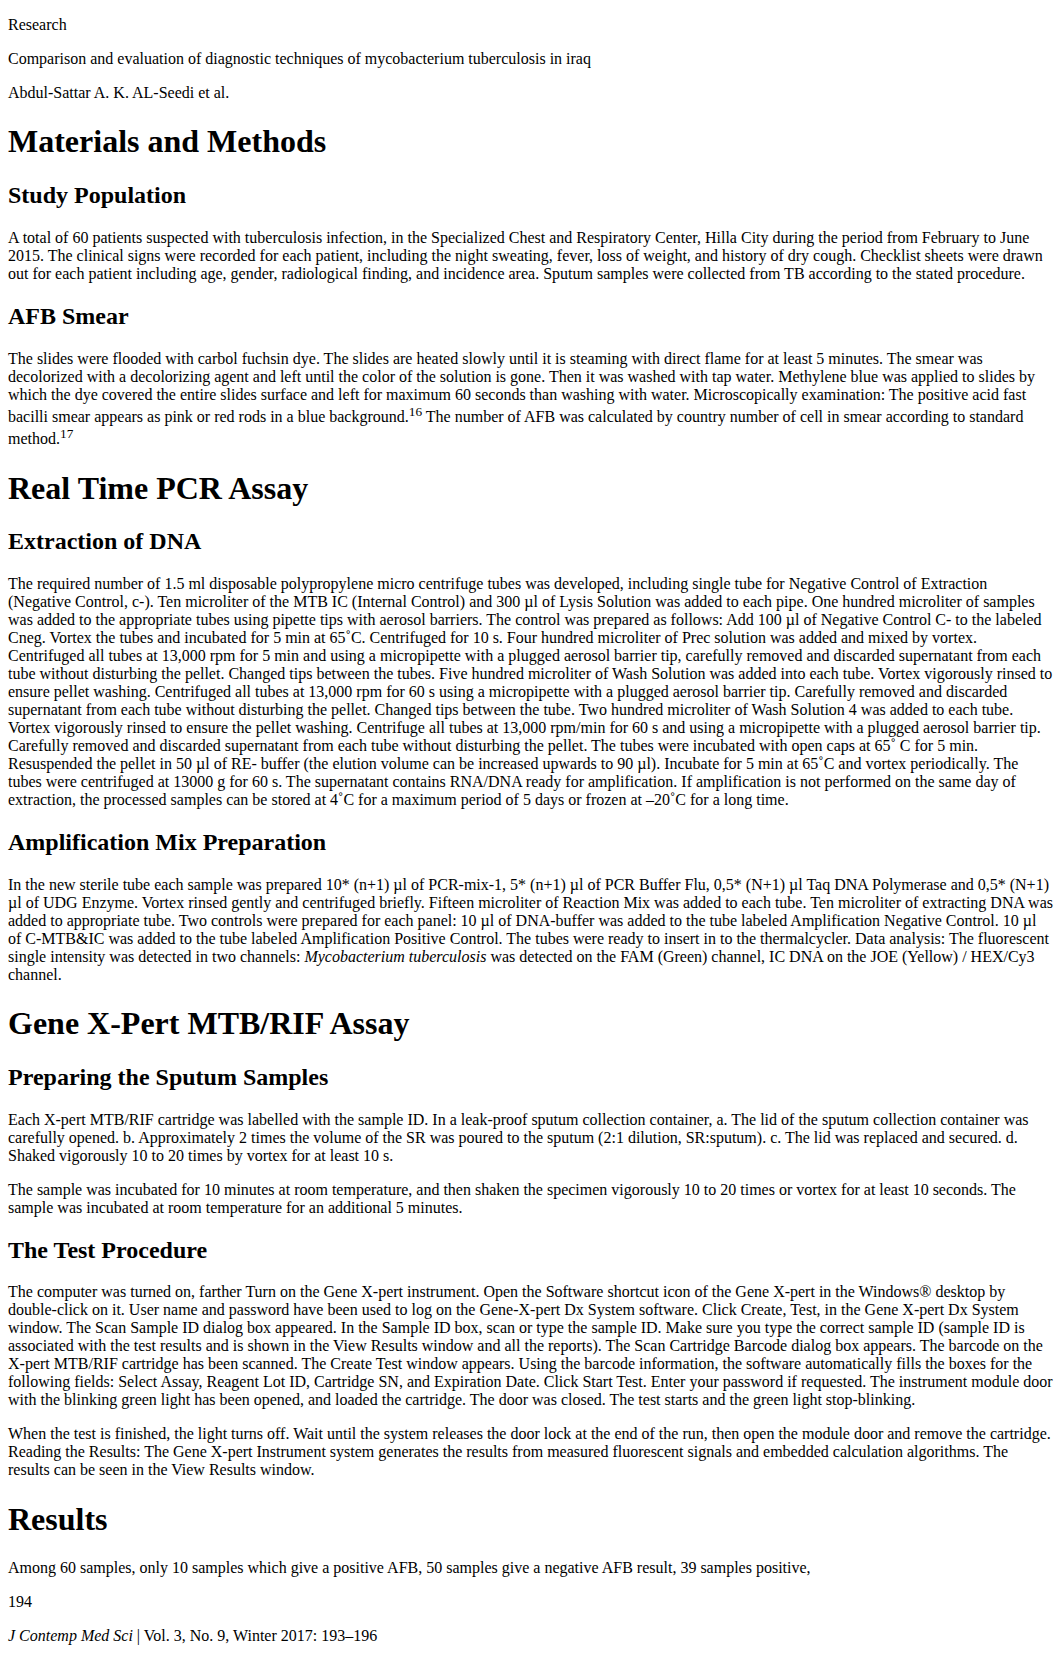Research
Comparison and evaluation of diagnostic techniques of mycobacterium tuberculosis in iraq
Abdul-Sattar A. K. AL-Seedi et al.
Materials and Methods
Study Population
A total of 60 patients suspected with tuberculosis infection, in the Specialized Chest and Respiratory Center, Hilla City during the period from February to June 2015. The clinical signs were recorded for each patient, including the night sweating, fever, loss of weight, and history of dry cough. Checklist sheets were drawn out for each patient including age, gender, radiological finding, and incidence area. Sputum samples were collected from TB according to the stated procedure.
AFB Smear
The slides were flooded with carbol fuchsin dye. The slides are heated slowly until it is steaming with direct flame for at least 5 minutes. The smear was decolorized with a decolorizing agent and left until the color of the solution is gone. Then it was washed with tap water. Methylene blue was applied to slides by which the dye covered the entire slides surface and left for maximum 60 seconds than washing with water. Microscopically examination: The positive acid fast bacilli smear appears as pink or red rods in a blue background.16 The number of AFB was calculated by country number of cell in smear according to standard method.17
Real Time PCR Assay
Extraction of DNA
The required number of 1.5 ml disposable polypropylene micro centrifuge tubes was developed, including single tube for Negative Control of Extraction (Negative Control, c-). Ten microliter of the MTB IC (Internal Control) and 300 µl of Lysis Solution was added to each pipe. One hundred microliter of samples was added to the appropriate tubes using pipette tips with aerosol barriers. The control was prepared as follows: Add 100 µl of Negative Control C- to the labeled Cneg. Vortex the tubes and incubated for 5 min at 65˚C. Centrifuged for 10 s. Four hundred microliter of Prec solution was added and mixed by vortex. Centrifuged all tubes at 13,000 rpm for 5 min and using a micropipette with a plugged aerosol barrier tip, carefully removed and discarded supernatant from each tube without disturbing the pellet. Changed tips between the tubes. Five hundred microliter of Wash Solution was added into each tube. Vortex vigorously rinsed to ensure pellet washing. Centrifuged all tubes at 13,000 rpm for 60 s using a micropipette with a plugged aerosol barrier tip. Carefully removed and discarded supernatant from each tube without disturbing the pellet. Changed tips between the tube. Two hundred microliter of Wash Solution 4 was added to each tube. Vortex vigorously rinsed to ensure the pellet washing. Centrifuge all tubes at 13,000 rpm/min for 60 s and using a micropipette with a plugged aerosol barrier tip. Carefully removed and discarded supernatant from each tube without disturbing the pellet. The tubes were incubated with open caps at 65˚ C for 5 min. Resuspended the pellet in 50 µl of RE- buffer (the elution volume can be increased upwards to 90 µl). Incubate for 5 min at 65˚C and vortex periodically. The tubes were centrifuged at 13000 g for 60 s. The supernatant contains RNA/DNA ready for amplification. If amplification is not performed on the same day of extraction, the processed samples can be stored at 4˚C for a maximum period of 5 days or frozen at –20˚C for a long time.
Amplification Mix Preparation
In the new sterile tube each sample was prepared 10* (n+1) µl of PCR-mix-1, 5* (n+1) µl of PCR Buffer Flu, 0,5* (N+1) µl Taq DNA Polymerase and 0,5* (N+1) µl of UDG Enzyme. Vortex rinsed gently and centrifuged briefly. Fifteen microliter of Reaction Mix was added to each tube. Ten microliter of extracting DNA was added to appropriate tube. Two controls were prepared for each panel: 10 µl of DNA-buffer was added to the tube labeled Amplification Negative Control. 10 µl of C-MTB&IC was added to the tube labeled Amplification Positive Control. The tubes were ready to insert in to the thermalcycler. Data analysis: The fluorescent single intensity was detected in two channels: Mycobacterium tuberculosis was detected on the FAM (Green) channel, IC DNA on the JOE (Yellow) / HEX/Cy3 channel.
Gene X-Pert MTB/RIF Assay
Preparing the Sputum Samples
Each X-pert MTB/RIF cartridge was labelled with the sample ID. In a leak-proof sputum collection container, a. The lid of the sputum collection container was carefully opened. b. Approximately 2 times the volume of the SR was poured to the sputum (2:1 dilution, SR:sputum). c. The lid was replaced and secured. d. Shaked vigorously 10 to 20 times by vortex for at least 10 s.
The sample was incubated for 10 minutes at room temperature, and then shaken the specimen vigorously 10 to 20 times or vortex for at least 10 seconds. The sample was incubated at room temperature for an additional 5 minutes.
The Test Procedure
The computer was turned on, farther Turn on the Gene X-pert instrument. Open the Software shortcut icon of the Gene X-pert in the Windows® desktop by double-click on it. User name and password have been used to log on the Gene-X-pert Dx System software. Click Create, Test, in the Gene X-pert Dx System window. The Scan Sample ID dialog box appeared. In the Sample ID box, scan or type the sample ID. Make sure you type the correct sample ID (sample ID is associated with the test results and is shown in the View Results window and all the reports). The Scan Cartridge Barcode dialog box appears. The barcode on the X-pert MTB/RIF cartridge has been scanned. The Create Test window appears. Using the barcode information, the software automatically fills the boxes for the following fields: Select Assay, Reagent Lot ID, Cartridge SN, and Expiration Date. Click Start Test. Enter your password if requested. The instrument module door with the blinking green light has been opened, and loaded the cartridge. The door was closed. The test starts and the green light stop-blinking.
When the test is finished, the light turns off. Wait until the system releases the door lock at the end of the run, then open the module door and remove the cartridge. Reading the Results: The Gene X-pert Instrument system generates the results from measured fluorescent signals and embedded calculation algorithms. The results can be seen in the View Results window.
Results
Among 60 samples, only 10 samples which give a positive AFB, 50 samples give a negative AFB result, 39 samples positive,
194
J Contemp Med Sci | Vol. 3, No. 9, Winter 2017: 193–196